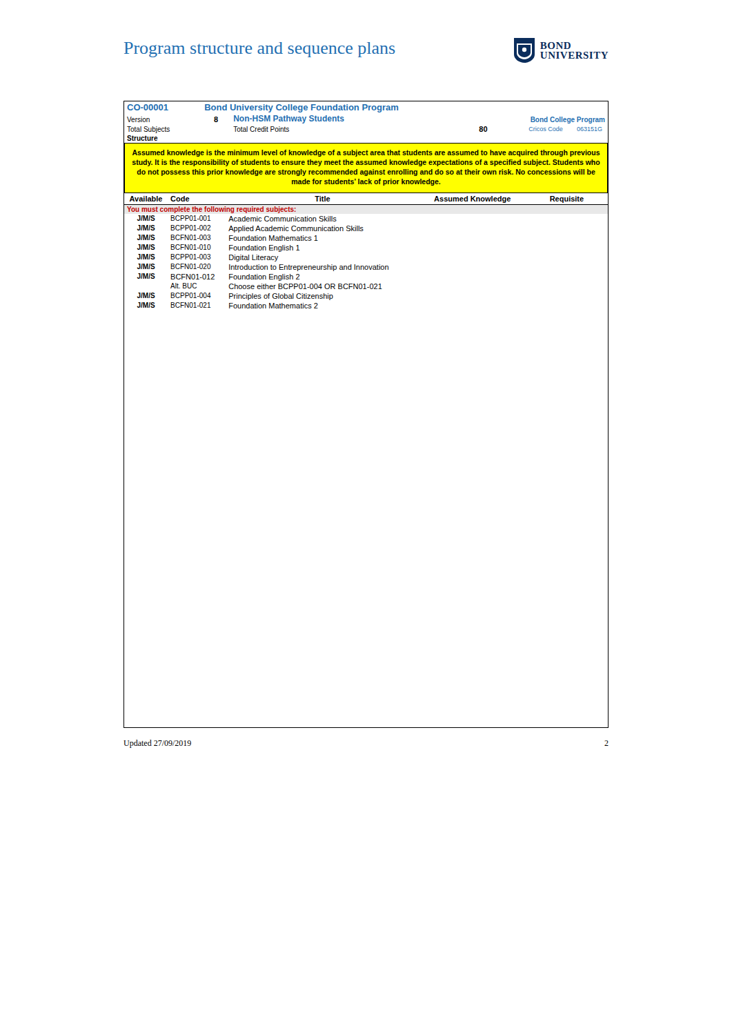Program structure and sequence plans
BOND UNIVERSITY
| CO-00001 | Bond University College Foundation Program | | |
| Version | 8 | Non-HSM Pathway Students | | Bond College Program |
| Total Subjects | | Total Credit Points | 80 | / Cricos Code / 063151G / |
| Structure |
Assumed knowledge is the minimum level of knowledge of a subject area that students are assumed to have acquired through previous study. It is the responsibility of students to ensure they meet the assumed knowledge expectations of a specified subject. Students who do not possess this prior knowledge are strongly recommended against enrolling and do so at their own risk. No concessions will be made for students’ lack of prior knowledge.
| Available | Code | Title | Assumed Knowledge | Requisite |
| --- | --- | --- | --- | --- |
| You must complete the following required subjects: |
| J/M/S | BCPP01-001 | Academic Communication Skills | | |
| J/M/S | BCPP01-002 | Applied Academic Communication Skills | | |
| J/M/S | BCFN01-003 | Foundation Mathematics 1 | | |
| J/M/S | BCFN01-010 | Foundation English 1 | | |
| J/M/S | BCPP01-003 | Digital Literacy | | |
| J/M/S | BCFN01-020 | Introduction to Entrepreneurship and Innovation | | |
| J/M/S | BCFN01-012 | Foundation English 2 | | |
| | Alt. BUC | Choose either BCPP01-004 OR BCFN01-021 | | |
| J/M/S | BCPP01-004 | Principles of Global Citizenship | | |
| J/M/S | BCFN01-021 | Foundation Mathematics 2 | | |
Updated 27/09/2019
2